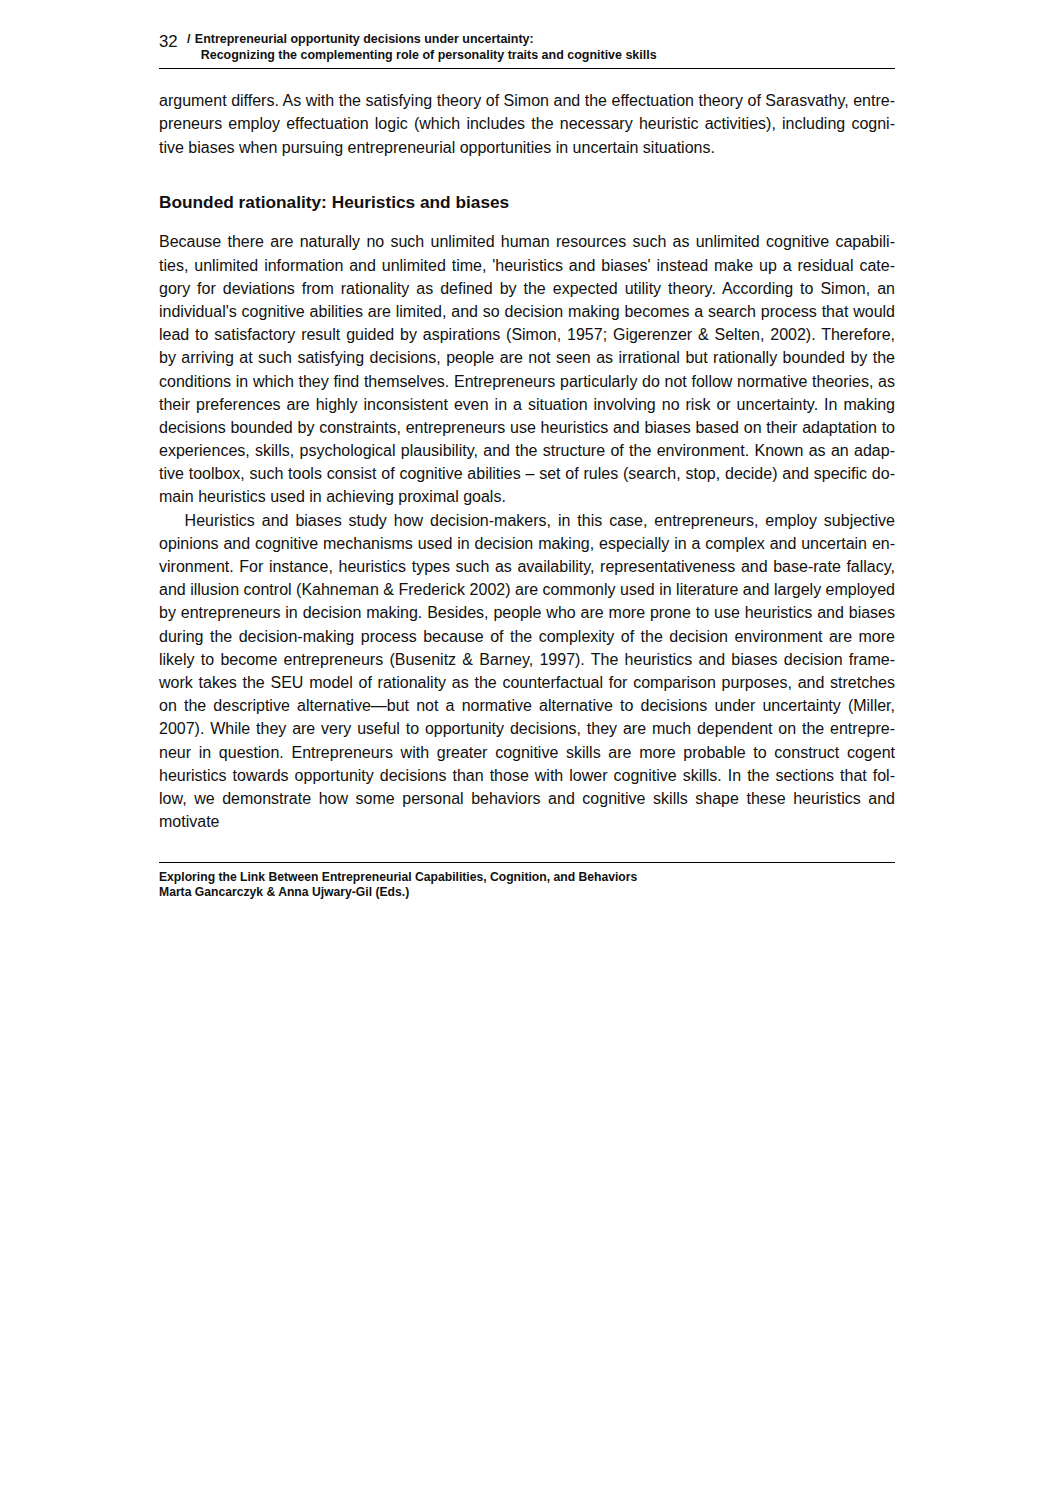32 /Entrepreneurial opportunity decisions under uncertainty: Recognizing the complementing role of personality traits and cognitive skills
argument differs. As with the satisfying theory of Simon and the effectuation theory of Sarasvathy, entrepreneurs employ effectuation logic (which includes the necessary heuristic activities), including cognitive biases when pursuing entrepreneurial opportunities in uncertain situations.
Bounded rationality: Heuristics and biases
Because there are naturally no such unlimited human resources such as unlimited cognitive capabilities, unlimited information and unlimited time, 'heuristics and biases' instead make up a residual category for deviations from rationality as defined by the expected utility theory. According to Simon, an individual's cognitive abilities are limited, and so decision making becomes a search process that would lead to satisfactory result guided by aspirations (Simon, 1957; Gigerenzer & Selten, 2002). Therefore, by arriving at such satisfying decisions, people are not seen as irrational but rationally bounded by the conditions in which they find themselves. Entrepreneurs particularly do not follow normative theories, as their preferences are highly inconsistent even in a situation involving no risk or uncertainty. In making decisions bounded by constraints, entrepreneurs use heuristics and biases based on their adaptation to experiences, skills, psychological plausibility, and the structure of the environment. Known as an adaptive toolbox, such tools consist of cognitive abilities – set of rules (search, stop, decide) and specific domain heuristics used in achieving proximal goals.
Heuristics and biases study how decision-makers, in this case, entrepreneurs, employ subjective opinions and cognitive mechanisms used in decision making, especially in a complex and uncertain environment. For instance, heuristics types such as availability, representativeness and base-rate fallacy, and illusion control (Kahneman & Frederick 2002) are commonly used in literature and largely employed by entrepreneurs in decision making. Besides, people who are more prone to use heuristics and biases during the decision-making process because of the complexity of the decision environment are more likely to become entrepreneurs (Busenitz & Barney, 1997). The heuristics and biases decision framework takes the SEU model of rationality as the counterfactual for comparison purposes, and stretches on the descriptive alternative—but not a normative alternative to decisions under uncertainty (Miller, 2007). While they are very useful to opportunity decisions, they are much dependent on the entrepreneur in question. Entrepreneurs with greater cognitive skills are more probable to construct cogent heuristics towards opportunity decisions than those with lower cognitive skills. In the sections that follow, we demonstrate how some personal behaviors and cognitive skills shape these heuristics and motivate
Exploring the Link Between Entrepreneurial Capabilities, Cognition, and Behaviors
Marta Gancarczyk & Anna Ujwary-Gil (Eds.)